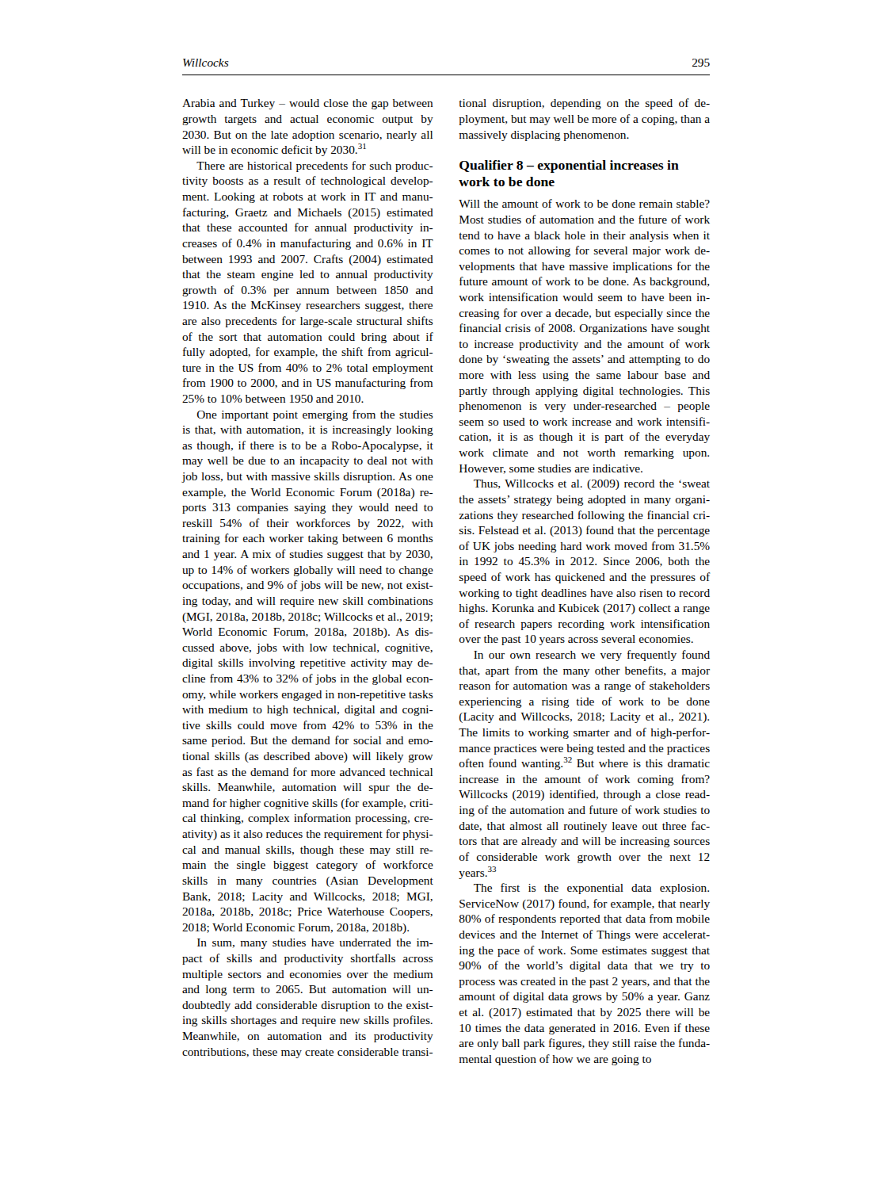Willcocks 295
Arabia and Turkey – would close the gap between growth targets and actual economic output by 2030. But on the late adoption scenario, nearly all will be in economic deficit by 2030.31
There are historical precedents for such productivity boosts as a result of technological development. Looking at robots at work in IT and manufacturing, Graetz and Michaels (2015) estimated that these accounted for annual productivity increases of 0.4% in manufacturing and 0.6% in IT between 1993 and 2007. Crafts (2004) estimated that the steam engine led to annual productivity growth of 0.3% per annum between 1850 and 1910. As the McKinsey researchers suggest, there are also precedents for large-scale structural shifts of the sort that automation could bring about if fully adopted, for example, the shift from agriculture in the US from 40% to 2% total employment from 1900 to 2000, and in US manufacturing from 25% to 10% between 1950 and 2010.
One important point emerging from the studies is that, with automation, it is increasingly looking as though, if there is to be a Robo-Apocalypse, it may well be due to an incapacity to deal not with job loss, but with massive skills disruption. As one example, the World Economic Forum (2018a) reports 313 companies saying they would need to reskill 54% of their workforces by 2022, with training for each worker taking between 6 months and 1 year. A mix of studies suggest that by 2030, up to 14% of workers globally will need to change occupations, and 9% of jobs will be new, not existing today, and will require new skill combinations (MGI, 2018a, 2018b, 2018c; Willcocks et al., 2019; World Economic Forum, 2018a, 2018b). As discussed above, jobs with low technical, cognitive, digital skills involving repetitive activity may decline from 43% to 32% of jobs in the global economy, while workers engaged in non-repetitive tasks with medium to high technical, digital and cognitive skills could move from 42% to 53% in the same period. But the demand for social and emotional skills (as described above) will likely grow as fast as the demand for more advanced technical skills. Meanwhile, automation will spur the demand for higher cognitive skills (for example, critical thinking, complex information processing, creativity) as it also reduces the requirement for physical and manual skills, though these may still remain the single biggest category of workforce skills in many countries (Asian Development Bank, 2018; Lacity and Willcocks, 2018; MGI, 2018a, 2018b, 2018c; Price Waterhouse Coopers, 2018; World Economic Forum, 2018a, 2018b).
In sum, many studies have underrated the impact of skills and productivity shortfalls across multiple sectors and economies over the medium and long term to 2065. But automation will undoubtedly add considerable disruption to the existing skills shortages and require new skills profiles. Meanwhile, on automation and its productivity contributions, these may create considerable transitional disruption, depending on the speed of deployment, but may well be more of a coping, than a massively displacing phenomenon.
Qualifier 8 – exponential increases in work to be done
Will the amount of work to be done remain stable? Most studies of automation and the future of work tend to have a black hole in their analysis when it comes to not allowing for several major work developments that have massive implications for the future amount of work to be done. As background, work intensification would seem to have been increasing for over a decade, but especially since the financial crisis of 2008. Organizations have sought to increase productivity and the amount of work done by ‘sweating the assets’ and attempting to do more with less using the same labour base and partly through applying digital technologies. This phenomenon is very under-researched – people seem so used to work increase and work intensification, it is as though it is part of the everyday work climate and not worth remarking upon. However, some studies are indicative.
Thus, Willcocks et al. (2009) record the ‘sweat the assets’ strategy being adopted in many organizations they researched following the financial crisis. Felstead et al. (2013) found that the percentage of UK jobs needing hard work moved from 31.5% in 1992 to 45.3% in 2012. Since 2006, both the speed of work has quickened and the pressures of working to tight deadlines have also risen to record highs. Korunka and Kubicek (2017) collect a range of research papers recording work intensification over the past 10 years across several economies.
In our own research we very frequently found that, apart from the many other benefits, a major reason for automation was a range of stakeholders experiencing a rising tide of work to be done (Lacity and Willcocks, 2018; Lacity et al., 2021). The limits to working smarter and of high-performance practices were being tested and the practices often found wanting.32 But where is this dramatic increase in the amount of work coming from? Willcocks (2019) identified, through a close reading of the automation and future of work studies to date, that almost all routinely leave out three factors that are already and will be increasing sources of considerable work growth over the next 12 years.33
The first is the exponential data explosion. ServiceNow (2017) found, for example, that nearly 80% of respondents reported that data from mobile devices and the Internet of Things were accelerating the pace of work. Some estimates suggest that 90% of the world’s digital data that we try to process was created in the past 2 years, and that the amount of digital data grows by 50% a year. Ganz et al. (2017) estimated that by 2025 there will be 10 times the data generated in 2016. Even if these are only ball park figures, they still raise the fundamental question of how we are going to